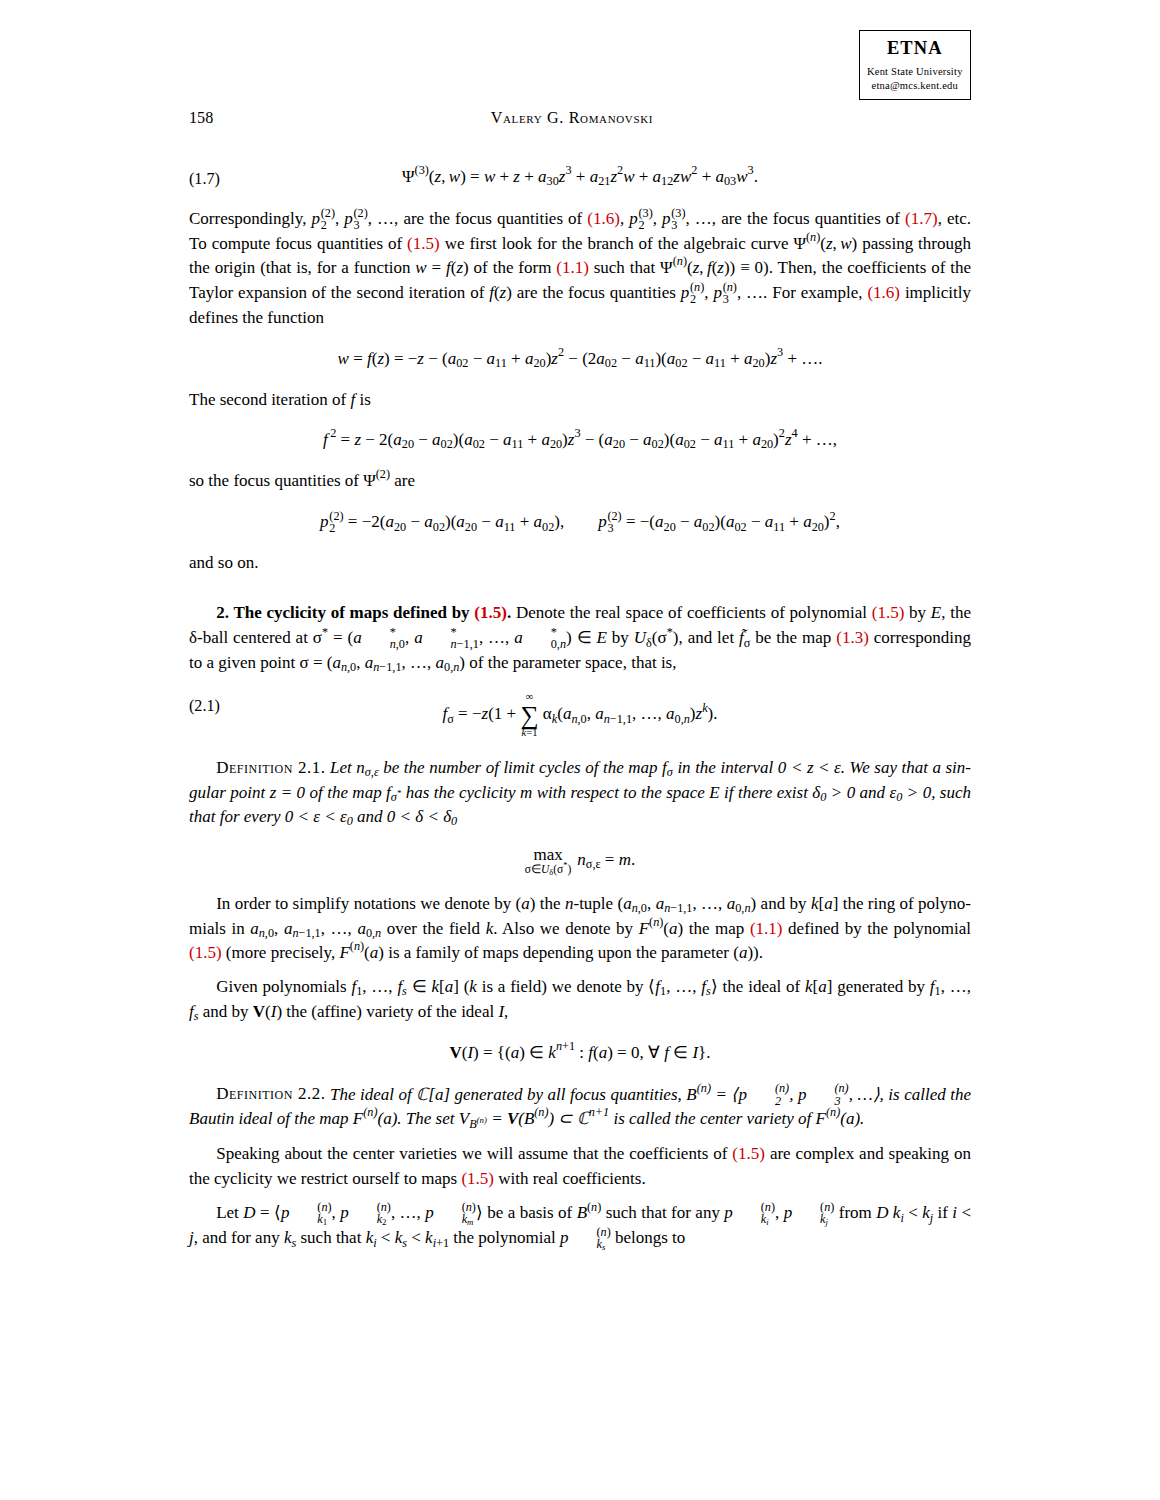ETNA Kent State University
etna@mcs.kent.edu
158 Valery G. Romanovski
(1.7) Ψ(3)(z, w) = w + z + a30z3 + a21z2w + a12zw2 + a03w3.
Correspondingly, p(2) 2, p(2) 3, …, are the focus quantities of (1.6), p(3) 2, p(3) 3, …, are the focus quantities of (1.7), etc. To compute focus quantities of (1.5) we first look for the branch of the algebraic curve Ψ(n)(z, w) passing through the origin (that is, for a function w = f(z) of the form (1.1) such that Ψ(n)(z, f(z)) ≡ 0). Then, the coefficients of the Taylor expansion of the second iteration of f(z) are the focus quantities p(n) 2, p(n) 3, …. For example, (1.6) implicitly defines the function
w = f(z) = −z − (a02 − a11 + a20)z2 − (2a02 − a11)(a02 − a11 + a20)z3 + ….
The second iteration of f is
f 2 = z − 2(a20 − a02)(a02 − a11 + a20)z3 − (a20 − a02)(a02 − a11 + a20)2z4 + …,
so the focus quantities of Ψ(2) are
p(2) 2 = −2(a20 − a02)(a20 − a11 + a02),  p(2) 3 = −(a20 − a02)(a02 − a11 + a20)2,
and so on.
2. The cyclicity of maps defined by (1.5). Denote the real space of coefficients of polynomial (1.5) by E, the δ-ball centered at σ* = (a*n,0, a*n−1,1, …, a*0,n) ∈ E by Uδ(σ*), and let f̃σ be the map (1.3) corresponding to a given point σ = (an,0, an−1,1, …, a0,n) of the parameter space, that is,
(2.1) fσ = −z(1 + ∞∑k=1 αk(an,0, an−1,1, …, a0,n)zk).
Definition 2.1. Let nσ,ε be the number of limit cycles of the map fσ in the interval 0 < z < ε. We say that a singular point z = 0 of the map fσ* has the cyclicity m with respect to the space E if there exist δ0 > 0 and ε0 > 0, such that for every 0 < ε < ε0 and 0 < δ < δ0
max σ∈Uδ(σ*) nσ,ε = m.
In order to simplify notations we denote by (a) the n-tuple (an,0, an−1,1, …, a0,n) and by k[a] the ring of polynomials in an,0, an−1,1, …, a0,n over the field k. Also we denote by F(n)(a) the map (1.1) defined by the polynomial (1.5) (more precisely, F(n)(a) is a family of maps depending upon the parameter (a)).
Given polynomials f1, …, fs ∈ k[a] (k is a field) we denote by ⟨f1, …, fs⟩ the ideal of k[a] generated by f1, …, fs and by V(I) the (affine) variety of the ideal I,
V(I) = {(a) ∈ kn+1 : f(a) = 0, ∀ f ∈ I}.
Definition 2.2. The ideal of ℂ[a] generated by all focus quantities, B(n) = ⟨p(n) 2, p(n) 3, …⟩, is called the Bautin ideal of the map F(n)(a). The set VB(n) = V(B(n)) ⊂ ℂn+1 is called the center variety of F(n)(a).
Speaking about the center varieties we will assume that the coefficients of (1.5) are complex and speaking on the cyclicity we restrict ourself to maps (1.5) with real coefficients.
Let D = ⟨p(n) k1, p(n) k2, …, p(n) km⟩ be a basis of B(n) such that for any p(n) ki, p(n) kj from D ki < kj if i < j, and for any ks such that ki < ks < ki+1 the polynomial p(n) ks belongs to